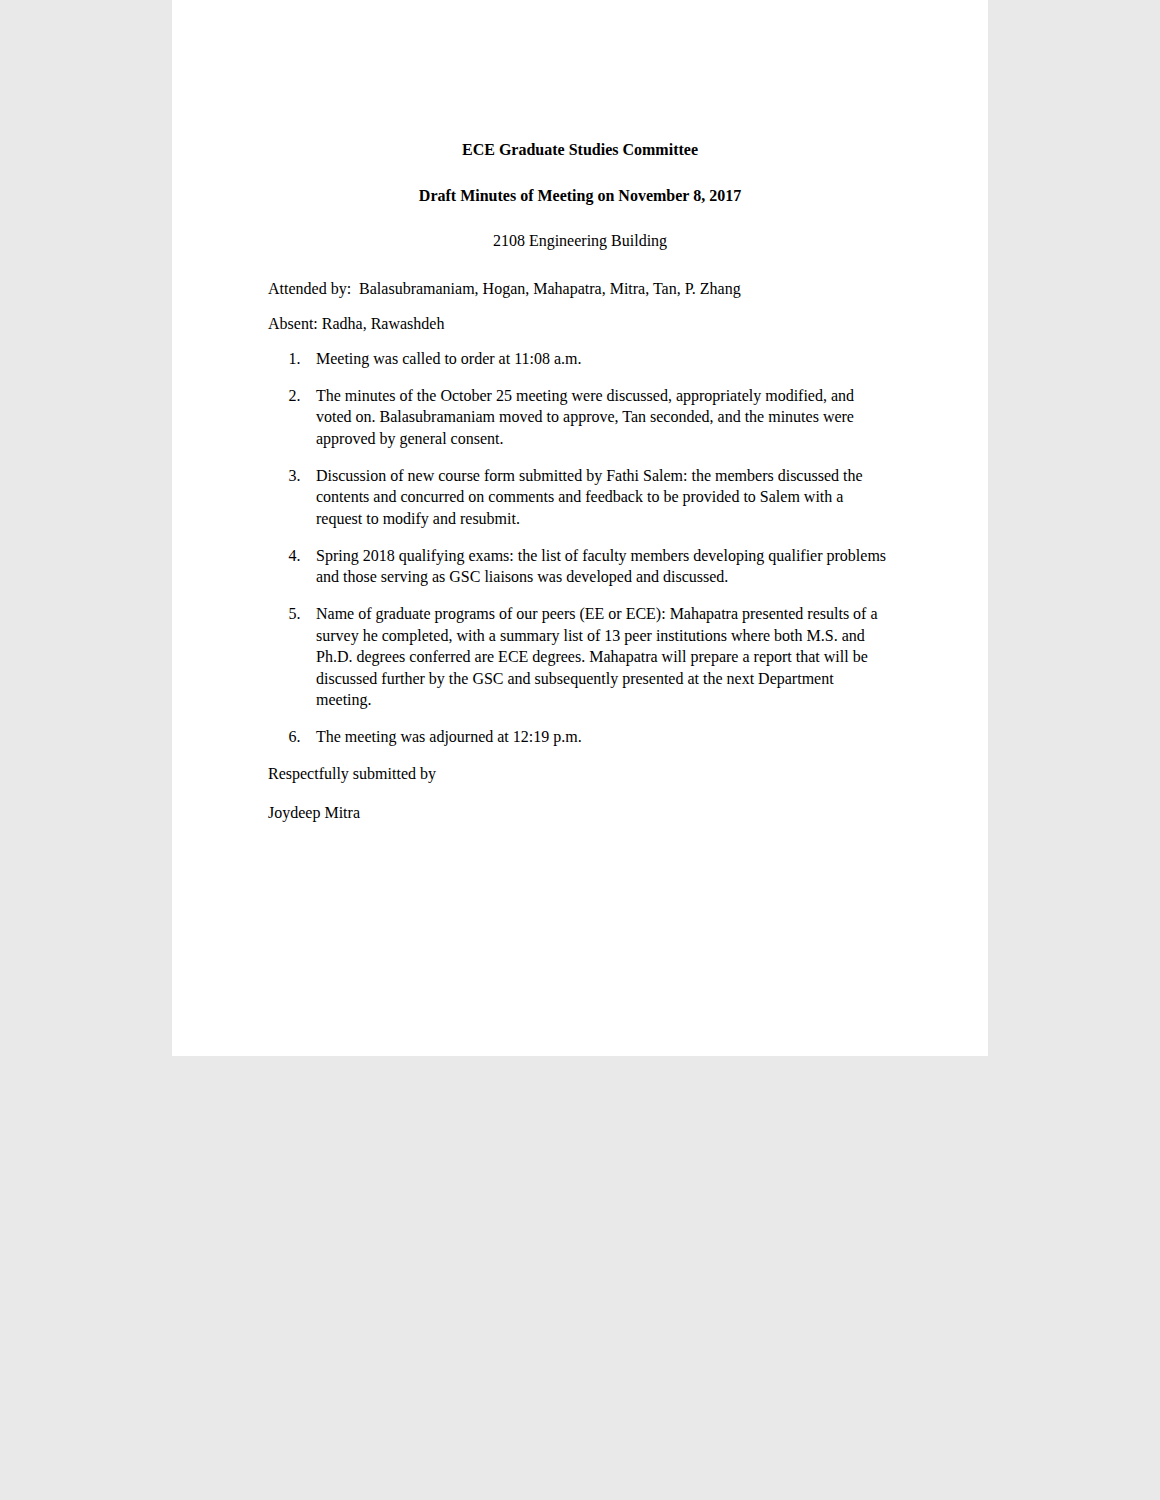ECE Graduate Studies Committee
Draft Minutes of Meeting on November 8, 2017
2108 Engineering Building
Attended by: Balasubramaniam, Hogan, Mahapatra, Mitra, Tan, P. Zhang
Absent: Radha, Rawashdeh
Meeting was called to order at 11:08 a.m.
The minutes of the October 25 meeting were discussed, appropriately modified, and voted on. Balasubramaniam moved to approve, Tan seconded, and the minutes were approved by general consent.
Discussion of new course form submitted by Fathi Salem: the members discussed the contents and concurred on comments and feedback to be provided to Salem with a request to modify and resubmit.
Spring 2018 qualifying exams: the list of faculty members developing qualifier problems and those serving as GSC liaisons was developed and discussed.
Name of graduate programs of our peers (EE or ECE): Mahapatra presented results of a survey he completed, with a summary list of 13 peer institutions where both M.S. and Ph.D. degrees conferred are ECE degrees. Mahapatra will prepare a report that will be discussed further by the GSC and subsequently presented at the next Department meeting.
The meeting was adjourned at 12:19 p.m.
Respectfully submitted by
Joydeep Mitra